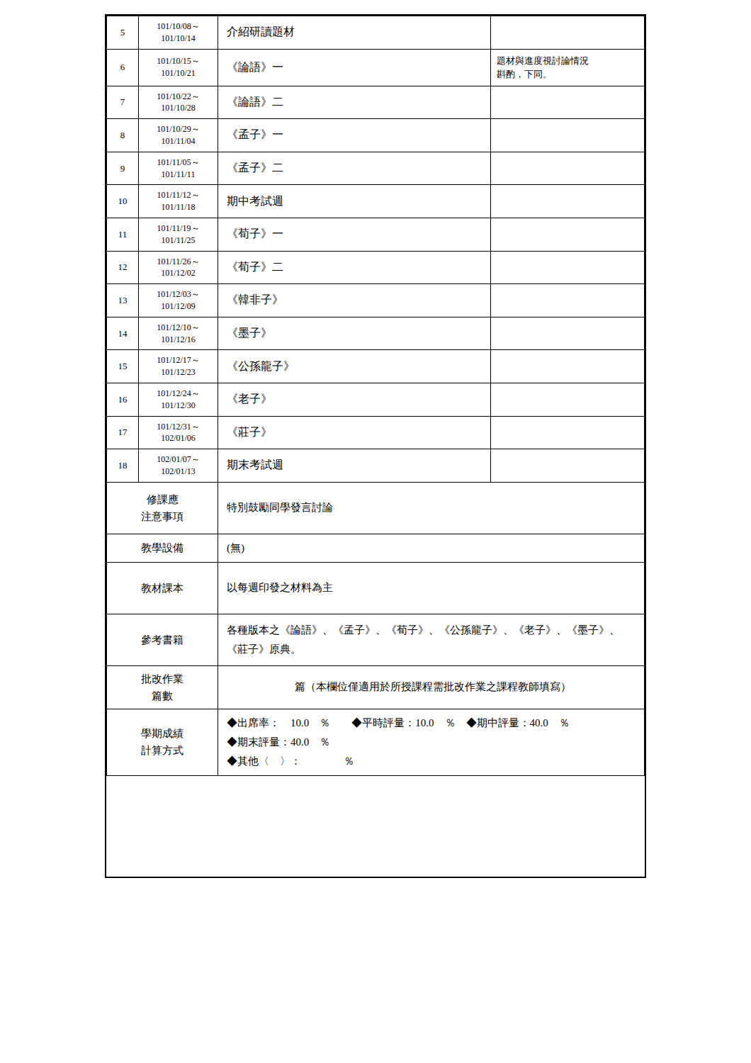| 5 | 101/10/08～ 101/10/14 | 介紹研讀題材 | |
| 6 | 101/10/15～ 101/10/21 | 《論語》一 | 題材與進度視討論情況 斟酌，下同。 |
| 7 | 101/10/22～ 101/10/28 | 《論語》二 | |
| 8 | 101/10/29～ 101/11/04 | 《孟子》一 | |
| 9 | 101/11/05～ 101/11/11 | 《孟子》二 | |
| 10 | 101/11/12～ 101/11/18 | 期中考試週 | |
| 11 | 101/11/19～ 101/11/25 | 《荀子》一 | |
| 12 | 101/11/26～ 101/12/02 | 《荀子》二 | |
| 13 | 101/12/03～ 101/12/09 | 《韓非子》 | |
| 14 | 101/12/10～ 101/12/16 | 《墨子》 | |
| 15 | 101/12/17～ 101/12/23 | 《公孫龍子》 | |
| 16 | 101/12/24～ 101/12/30 | 《老子》 | |
| 17 | 101/12/31～ 102/01/06 | 《莊子》 | |
| 18 | 102/01/07～ 102/01/13 | 期末考試週 | |
| 修課應 注意事項 | 特別鼓勵同學發言討論 |
| 教學設備 | (無) |
| 教材課本 | 以每週印發之材料為主 |
| 參考書籍 | 各種版本之《論語》、《孟子》、《荀子》、《公孫龍子》、《老子》、《墨子》、《莊子》原典。 |
| 批改作業 篇數 | 篇（本欄位僅適用於所授課程需批改作業之課程教師填寫） |
| 學期成績 計算方式 | ◆出席率： 10.0 ％ ◆平時評量：10.0 ％ ◆期中評量：40.0 ％ ◆期末評量：40.0 ％ ◆其他〈 〉： ％ |